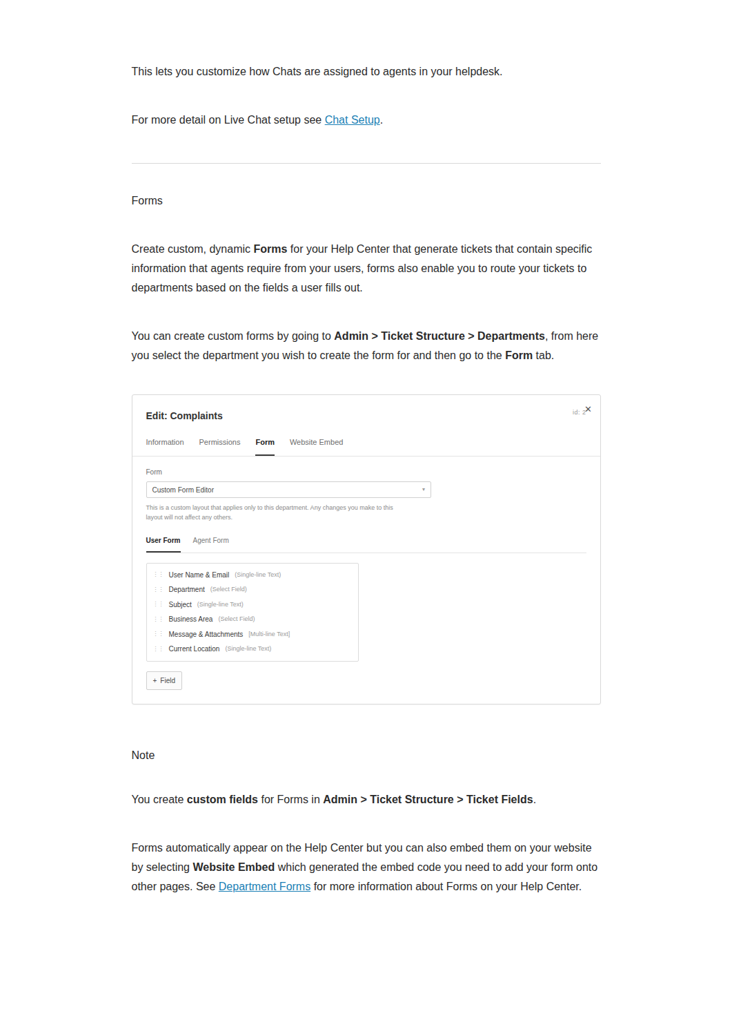This lets you customize how Chats are assigned to agents in your helpdesk.
For more detail on Live Chat setup see Chat Setup.
Forms
Create custom, dynamic Forms for your Help Center that generate tickets that contain specific information that agents require from your users, forms also enable you to route your tickets to departments based on the fields a user fills out.
You can create custom forms by going to Admin > Ticket Structure > Departments, from here you select the department you wish to create the form for and then go to the Form tab.
✕
Edit: Complaints
id: 2
Information Permissions Form Website Embed
Form
Custom Form Editor ▾
This is a custom layout that applies only to this department. Any changes you make to this layout will not affect any others.
User Form Agent Form
⋮⋮User Name & Email(Single-line Text)
⋮⋮Department(Select Field)
⋮⋮Subject(Single-line Text)
⋮⋮Business Area(Select Field)
⋮⋮Message & Attachments[Multi-line Text]
⋮⋮Current Location(Single-line Text)
+Field
Note
You create custom fields for Forms in Admin > Ticket Structure > Ticket Fields.
Forms automatically appear on the Help Center but you can also embed them on your website by selecting Website Embed which generated the embed code you need to add your form onto other pages. See Department Forms for more information about Forms on your Help Center.